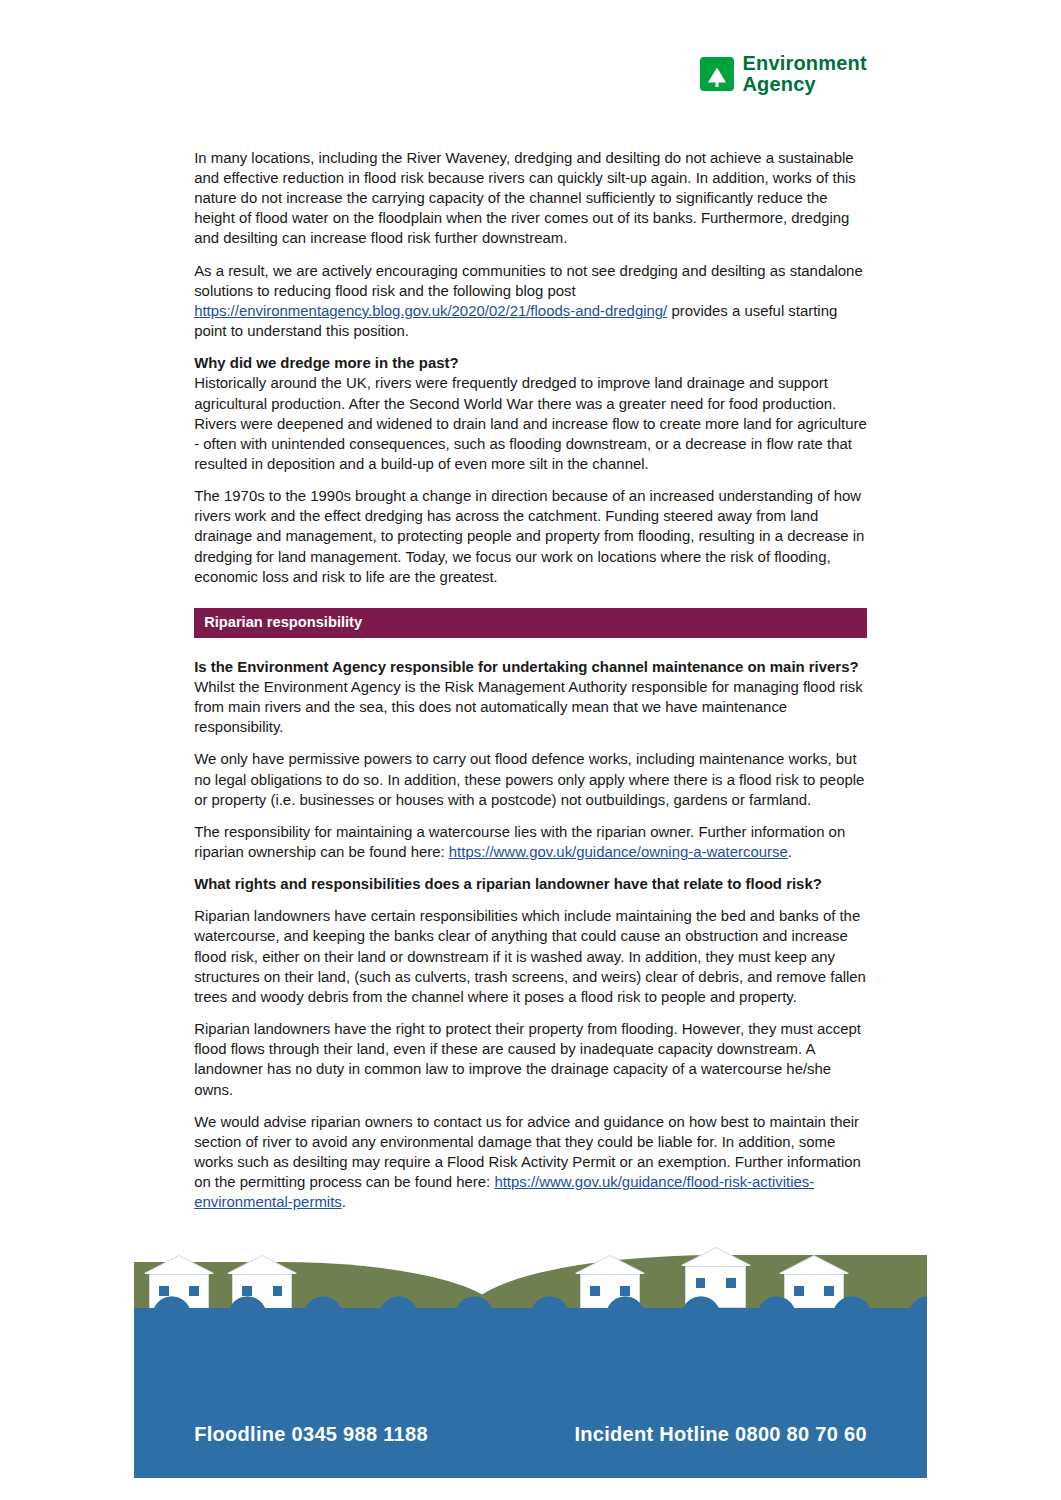Environment Agency
In many locations, including the River Waveney, dredging and desilting do not achieve a sustainable and effective reduction in flood risk because rivers can quickly silt-up again. In addition, works of this nature do not increase the carrying capacity of the channel sufficiently to significantly reduce the height of flood water on the floodplain when the river comes out of its banks. Furthermore, dredging and desilting can increase flood risk further downstream.
As a result, we are actively encouraging communities to not see dredging and desilting as standalone solutions to reducing flood risk and the following blog post https://environmentagency.blog.gov.uk/2020/02/21/floods-and-dredging/ provides a useful starting point to understand this position.
Why did we dredge more in the past?
Historically around the UK, rivers were frequently dredged to improve land drainage and support agricultural production. After the Second World War there was a greater need for food production. Rivers were deepened and widened to drain land and increase flow to create more land for agriculture - often with unintended consequences, such as flooding downstream, or a decrease in flow rate that resulted in deposition and a build-up of even more silt in the channel.
The 1970s to the 1990s brought a change in direction because of an increased understanding of how rivers work and the effect dredging has across the catchment. Funding steered away from land drainage and management, to protecting people and property from flooding, resulting in a decrease in dredging for land management. Today, we focus our work on locations where the risk of flooding, economic loss and risk to life are the greatest.
Riparian responsibility
Is the Environment Agency responsible for undertaking channel maintenance on main rivers?
Whilst the Environment Agency is the Risk Management Authority responsible for managing flood risk from main rivers and the sea, this does not automatically mean that we have maintenance responsibility.
We only have permissive powers to carry out flood defence works, including maintenance works, but no legal obligations to do so. In addition, these powers only apply where there is a flood risk to people or property (i.e. businesses or houses with a postcode) not outbuildings, gardens or farmland.
The responsibility for maintaining a watercourse lies with the riparian owner. Further information on riparian ownership can be found here: https://www.gov.uk/guidance/owning-a-watercourse.
What rights and responsibilities does a riparian landowner have that relate to flood risk?
Riparian landowners have certain responsibilities which include maintaining the bed and banks of the watercourse, and keeping the banks clear of anything that could cause an obstruction and increase flood risk, either on their land or downstream if it is washed away. In addition, they must keep any structures on their land, (such as culverts, trash screens, and weirs) clear of debris, and remove fallen trees and woody debris from the channel where it poses a flood risk to people and property.
Riparian landowners have the right to protect their property from flooding. However, they must accept flood flows through their land, even if these are caused by inadequate capacity downstream. A landowner has no duty in common law to improve the drainage capacity of a watercourse he/she owns.
We would advise riparian owners to contact us for advice and guidance on how best to maintain their section of river to avoid any environmental damage that they could be liable for. In addition, some works such as desilting may require a Flood Risk Activity Permit or an exemption. Further information on the permitting process can be found here: https://www.gov.uk/guidance/flood-risk-activities-environmental-permits.
Floodline 0345 988 1188
Incident Hotline 0800 80 70 60